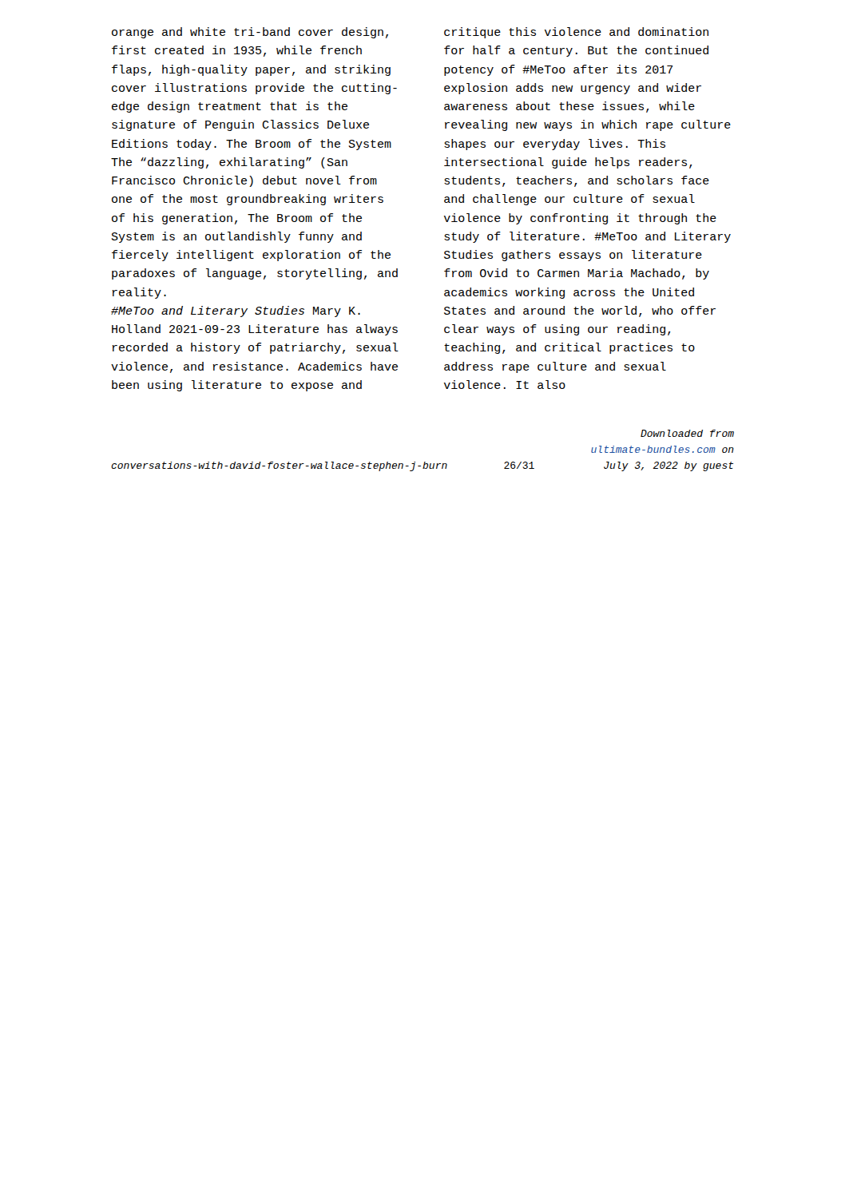orange and white tri-band cover design, first created in 1935, while french flaps, high-quality paper, and striking cover illustrations provide the cutting-edge design treatment that is the signature of Penguin Classics Deluxe Editions today. The Broom of the System The “dazzling, exhilarating” (San Francisco Chronicle) debut novel from one of the most groundbreaking writers of his generation, The Broom of the System is an outlandishly funny and fiercely intelligent exploration of the paradoxes of language, storytelling, and reality.
#MeToo and Literary Studies Mary K. Holland 2021-09-23 Literature has always recorded a history of patriarchy, sexual violence, and resistance. Academics have been using literature to expose and critique this violence and domination for half a century. But the continued potency of #MeToo after its 2017 explosion adds new urgency and wider awareness about these issues, while revealing new ways in which rape culture shapes our everyday lives. This intersectional guide helps readers, students, teachers, and scholars face and challenge our culture of sexual violence by confronting it through the study of literature. #MeToo and Literary Studies gathers essays on literature from Ovid to Carmen Maria Machado, by academics working across the United States and around the world, who offer clear ways of using our reading, teaching, and critical practices to address rape culture and sexual violence. It also
conversations-with-david-foster-wallace-stephen-j-burn
26/31
Downloaded from
ultimate-bundles.com on
July 3, 2022 by guest